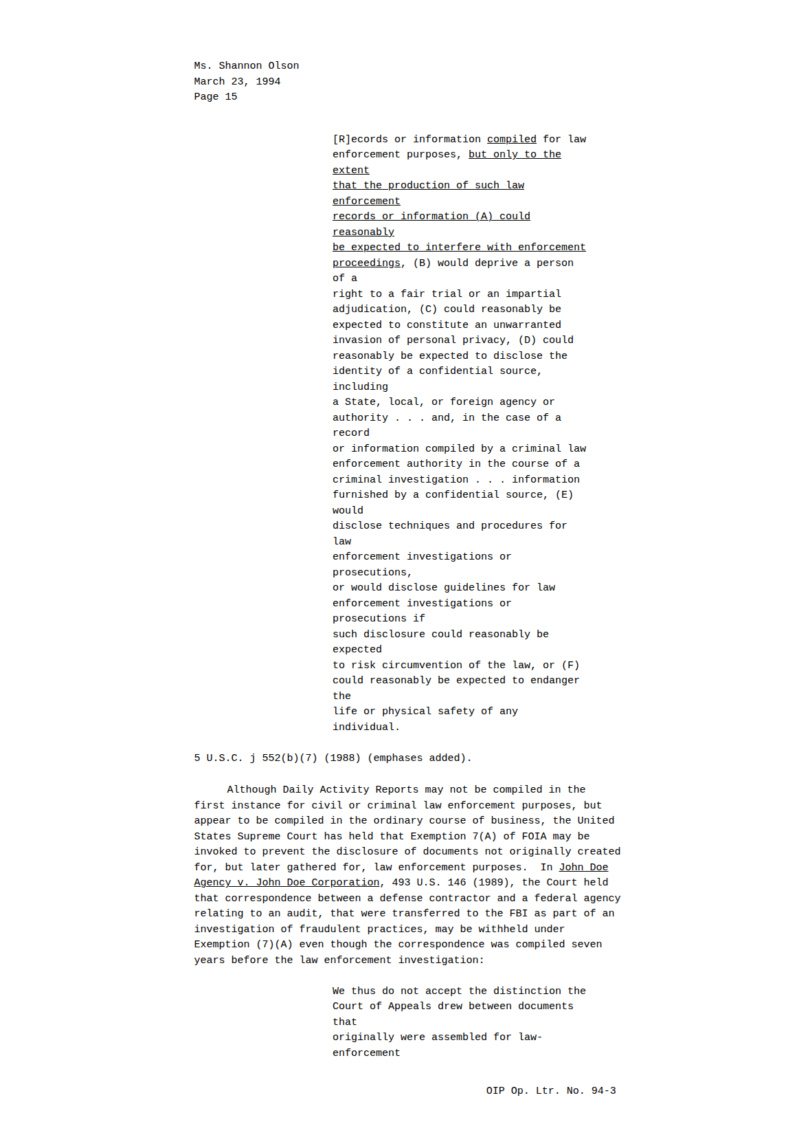Ms. Shannon Olson
March 23, 1994
Page 15
[R]ecords or information compiled for law
enforcement purposes, but only to the extent
that the production of such law enforcement
records or information (A) could reasonably
be expected to interfere with enforcement
proceedings, (B) would deprive a person of a
right to a fair trial or an impartial
adjudication, (C) could reasonably be
expected to constitute an unwarranted
invasion of personal privacy, (D) could
reasonably be expected to disclose the
identity of a confidential source, including
a State, local, or foreign agency or
authority . . . and, in the case of a record
or information compiled by a criminal law
enforcement authority in the course of a
criminal investigation . . . information
furnished by a confidential source, (E) would
disclose techniques and procedures for law
enforcement investigations or prosecutions,
or would disclose guidelines for law
enforcement investigations or prosecutions if
such disclosure could reasonably be expected
to risk circumvention of the law, or (F)
could reasonably be expected to endanger the
life or physical safety of any individual.
5 U.S.C. ϳ 552(b)(7) (1988) (emphases added).
Although Daily Activity Reports may not be compiled in the first instance for civil or criminal law enforcement purposes, but appear to be compiled in the ordinary course of business, the United States Supreme Court has held that Exemption 7(A) of FOIA may be invoked to prevent the disclosure of documents not originally created for, but later gathered for, law enforcement purposes. In John Doe Agency v. John Doe Corporation, 493 U.S. 146 (1989), the Court held that correspondence between a defense contractor and a federal agency relating to an audit, that were transferred to the FBI as part of an investigation of fraudulent practices, may be withheld under Exemption (7)(A) even though the correspondence was compiled seven years before the law enforcement investigation:
We thus do not accept the distinction the
Court of Appeals drew between documents that
originally were assembled for law-enforcement
OIP Op. Ltr. No. 94-3